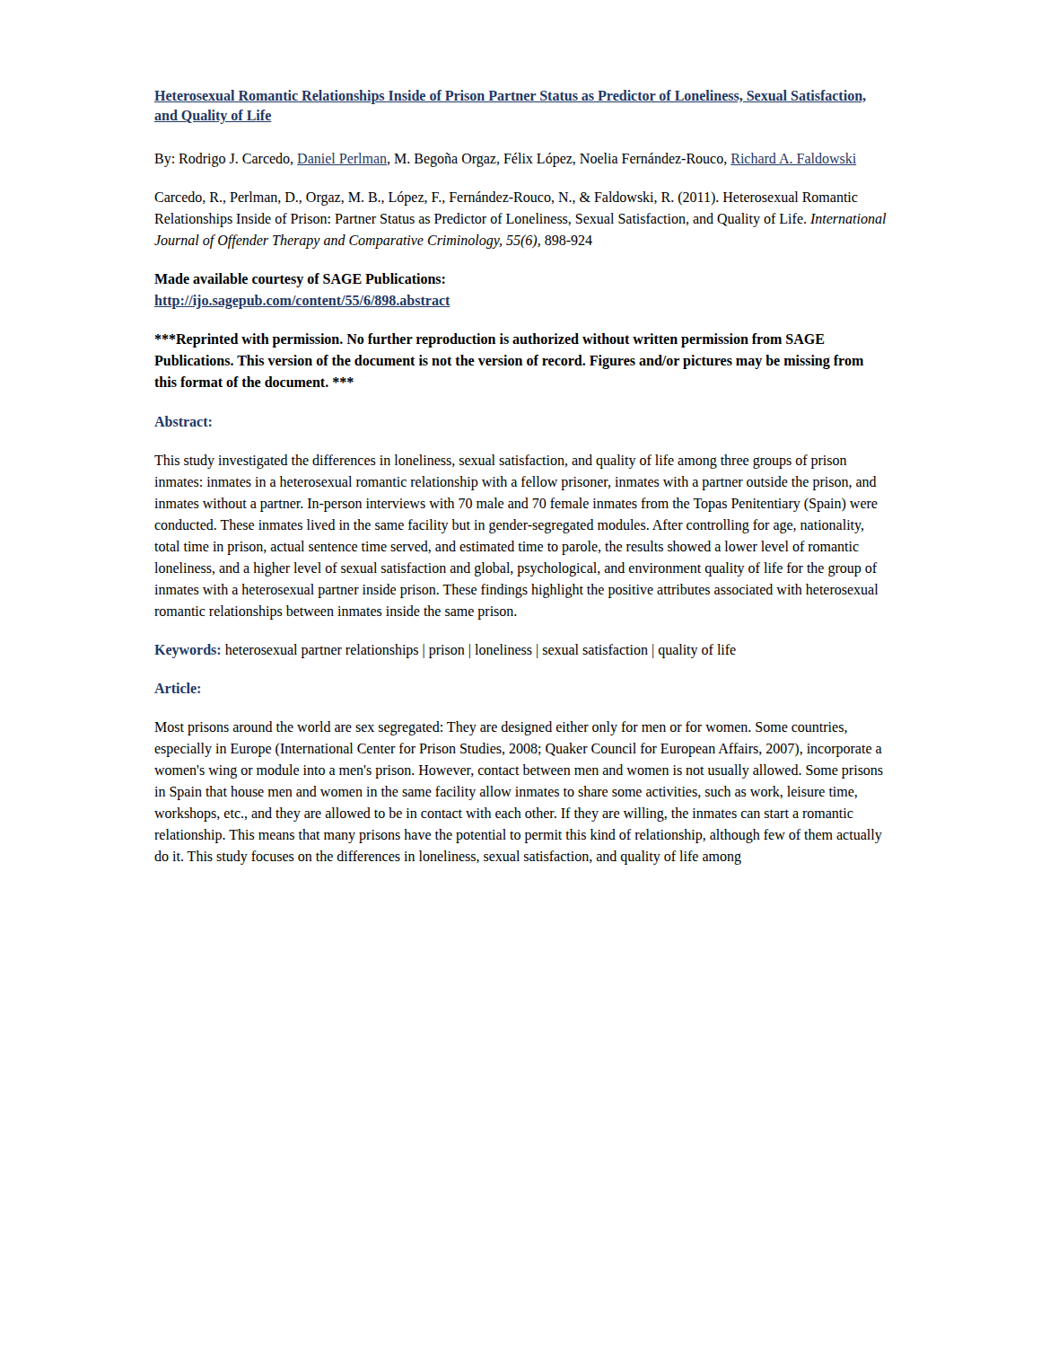Heterosexual Romantic Relationships Inside of Prison Partner Status as Predictor of Loneliness, Sexual Satisfaction, and Quality of Life
By: Rodrigo J. Carcedo, Daniel Perlman, M. Begoña Orgaz, Félix López, Noelia Fernández-Rouco, Richard A. Faldowski
Carcedo, R., Perlman, D., Orgaz, M. B., López, F., Fernández-Rouco, N., & Faldowski, R. (2011). Heterosexual Romantic Relationships Inside of Prison: Partner Status as Predictor of Loneliness, Sexual Satisfaction, and Quality of Life. International Journal of Offender Therapy and Comparative Criminology, 55(6), 898-924
Made available courtesy of SAGE Publications:
http://ijo.sagepub.com/content/55/6/898.abstract
***Reprinted with permission. No further reproduction is authorized without written permission from SAGE Publications. This version of the document is not the version of record. Figures and/or pictures may be missing from this format of the document. ***
Abstract:
This study investigated the differences in loneliness, sexual satisfaction, and quality of life among three groups of prison inmates: inmates in a heterosexual romantic relationship with a fellow prisoner, inmates with a partner outside the prison, and inmates without a partner. In-person interviews with 70 male and 70 female inmates from the Topas Penitentiary (Spain) were conducted. These inmates lived in the same facility but in gender-segregated modules. After controlling for age, nationality, total time in prison, actual sentence time served, and estimated time to parole, the results showed a lower level of romantic loneliness, and a higher level of sexual satisfaction and global, psychological, and environment quality of life for the group of inmates with a heterosexual partner inside prison. These findings highlight the positive attributes associated with heterosexual romantic relationships between inmates inside the same prison.
Keywords: heterosexual partner relationships | prison | loneliness | sexual satisfaction | quality of life
Article:
Most prisons around the world are sex segregated: They are designed either only for men or for women. Some countries, especially in Europe (International Center for Prison Studies, 2008; Quaker Council for European Affairs, 2007), incorporate a women's wing or module into a men's prison. However, contact between men and women is not usually allowed. Some prisons in Spain that house men and women in the same facility allow inmates to share some activities, such as work, leisure time, workshops, etc., and they are allowed to be in contact with each other. If they are willing, the inmates can start a romantic relationship. This means that many prisons have the potential to permit this kind of relationship, although few of them actually do it. This study focuses on the differences in loneliness, sexual satisfaction, and quality of life among